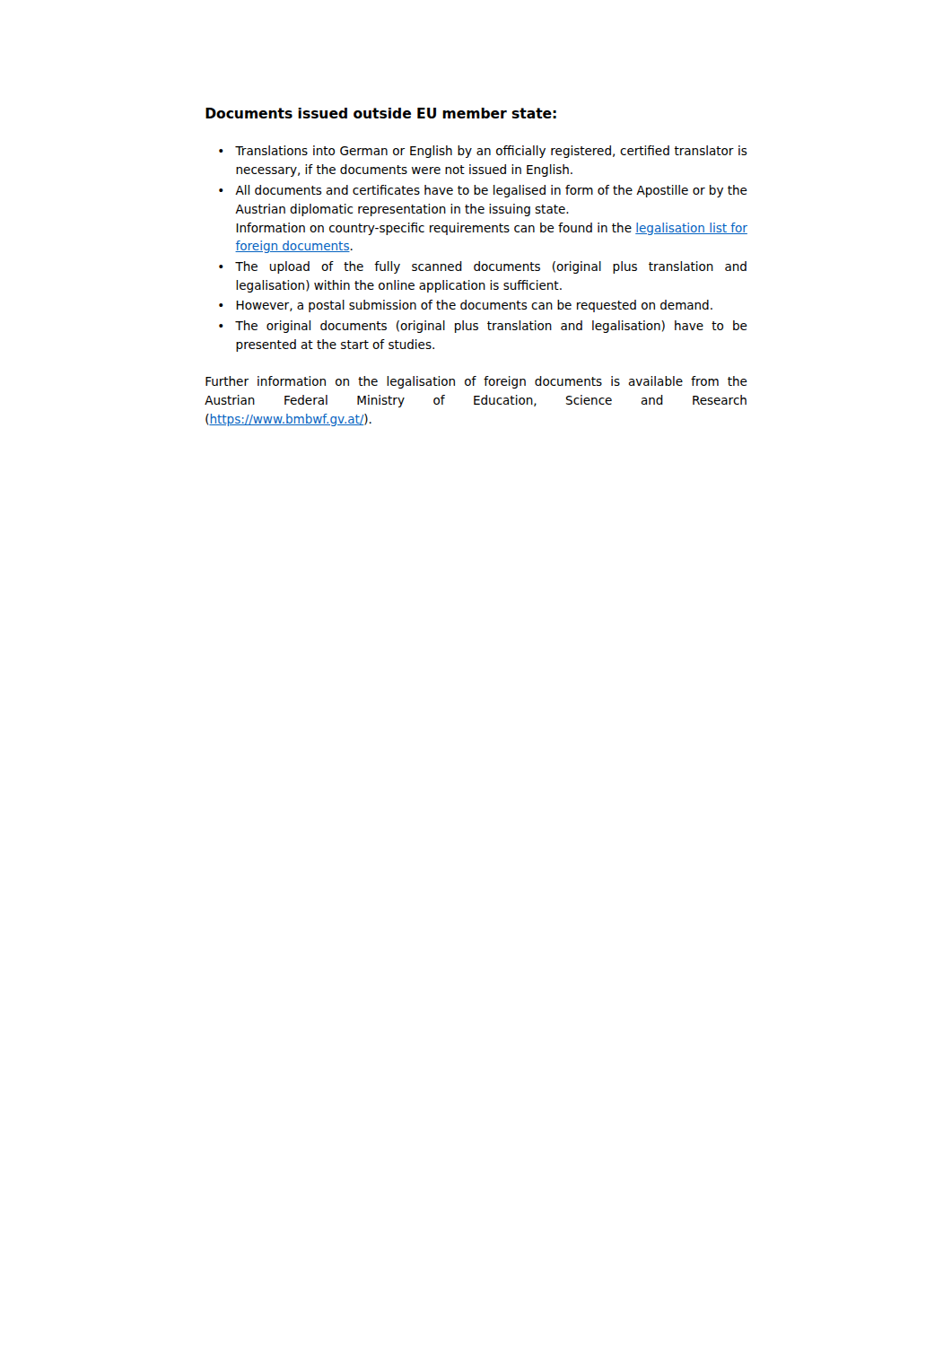Documents issued outside EU member state:
Translations into German or English by an officially registered, certified translator is necessary, if the documents were not issued in English.
All documents and certificates have to be legalised in form of the Apostille or by the Austrian diplomatic representation in the issuing state.
Information on country-specific requirements can be found in the legalisation list for foreign documents.
The upload of the fully scanned documents (original plus translation and legalisation) within the online application is sufficient.
However, a postal submission of the documents can be requested on demand.
The original documents (original plus translation and legalisation) have to be presented at the start of studies.
Further information on the legalisation of foreign documents is available from the Austrian Federal Ministry of Education, Science and Research (https://www.bmbwf.gv.at/).